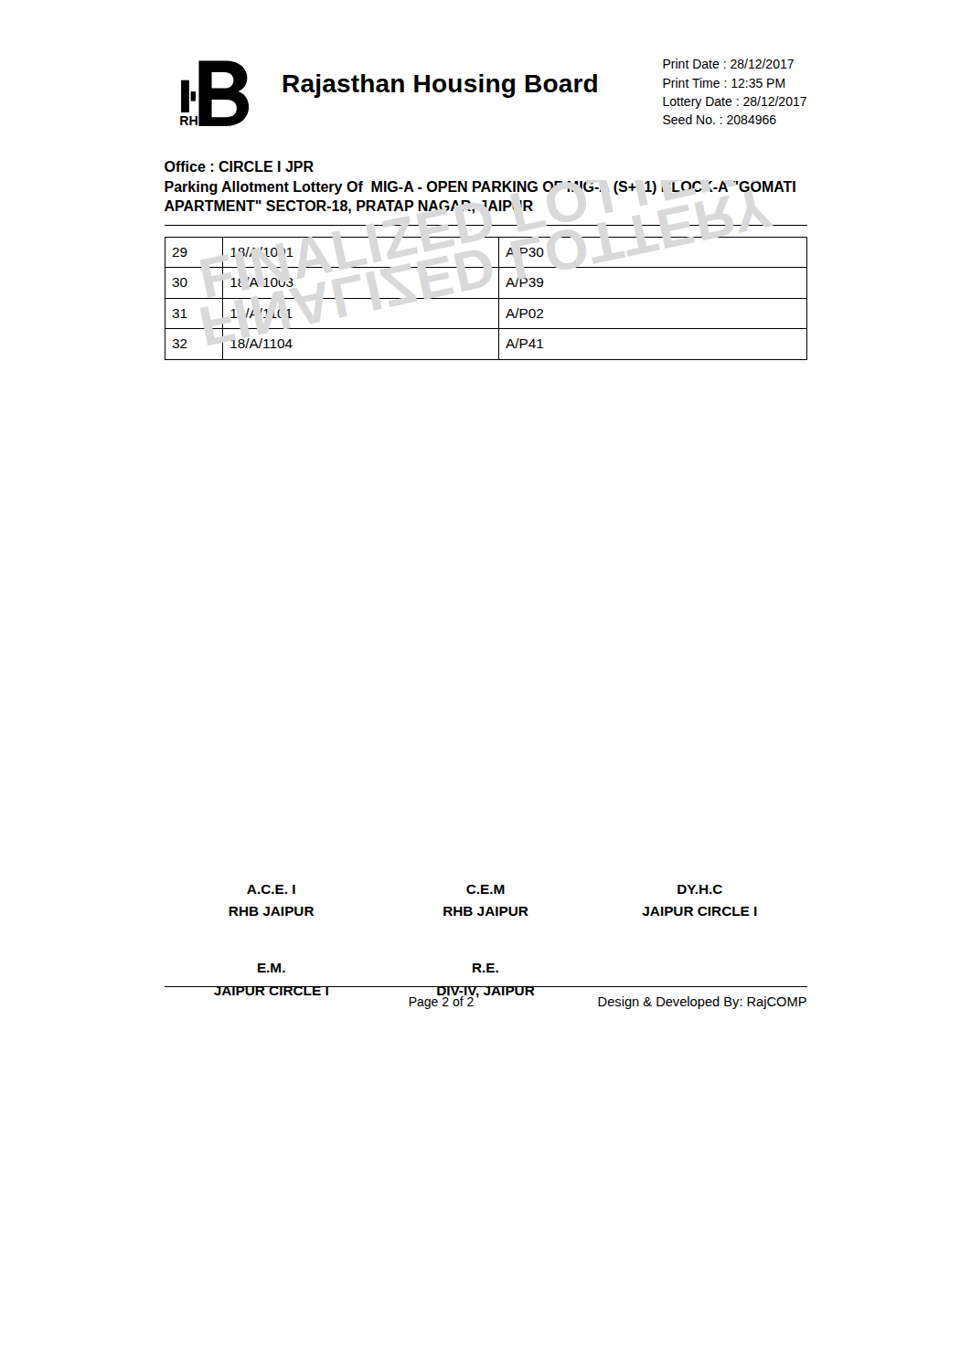RH
Rajasthan Housing Board
Print Date : 28/12/2017
Print Time : 12:35 PM
Lottery Date : 28/12/2017
Seed No. : 2084966
Office : CIRCLE I JPR
Parking Allotment Lottery Of MIG-A - OPEN PARKING OF MIG-A (S+11) BLOCK-A "GOMATI APARTMENT" SECTOR-18, PRATAP NAGAR, JAIPUR
| 29 | 18/A/1001 | A/P30 |
| 30 | 18/A/1003 | A/P39 |
| 31 | 18/A/1101 | A/P02 |
| 32 | 18/A/1104 | A/P41 |
FINALIZED LOTTERY
FINALIZED LOTTERY
A.C.E. I
RHB JAIPUR
C.E.M
RHB JAIPUR
DY.H.C
JAIPUR CIRCLE I
E.M.
JAIPUR CIRCLE I
R.E.
DIV-IV, JAIPUR
Page 2 of 2
Design & Developed By: RajCOMP